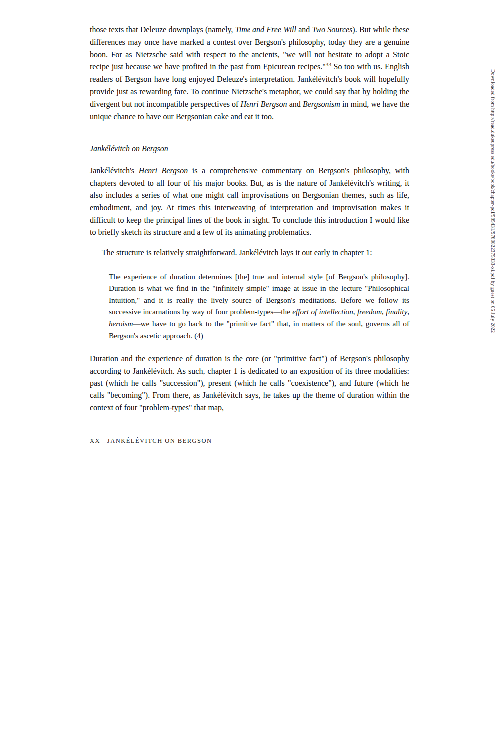Downloaded from http://read.dukeupress.edu/books/book/chapter-pdf/585431/9780822375333-xi.pdf by guest on 05 July 2022
those texts that Deleuze downplays (namely, Time and Free Will and Two Sources). But while these differences may once have marked a contest over Bergson's philosophy, today they are a genuine boon. For as Nietzsche said with respect to the ancients, "we will not hesitate to adopt a Stoic recipe just because we have profited in the past from Epicurean recipes."33 So too with us. English readers of Bergson have long enjoyed Deleuze's interpretation. Jankélévitch's book will hopefully provide just as rewarding fare. To continue Nietzsche's metaphor, we could say that by holding the divergent but not incompatible perspectives of Henri Bergson and Bergsonism in mind, we have the unique chance to have our Bergsonian cake and eat it too.
Jankélévitch on Bergson
Jankélévitch's Henri Bergson is a comprehensive commentary on Bergson's philosophy, with chapters devoted to all four of his major books. But, as is the nature of Jankélévitch's writing, it also includes a series of what one might call improvisations on Bergsonian themes, such as life, embodiment, and joy. At times this interweaving of interpretation and improvisation makes it difficult to keep the principal lines of the book in sight. To conclude this introduction I would like to briefly sketch its structure and a few of its animating problematics.
The structure is relatively straightforward. Jankélévitch lays it out early in chapter 1:
The experience of duration determines [the] true and internal style [of Bergson's philosophy]. Duration is what we find in the "infinitely simple" image at issue in the lecture "Philosophical Intuition," and it is really the lively source of Bergson's meditations. Before we follow its successive incarnations by way of four problem-types—the effort of intellection, freedom, finality, heroism—we have to go back to the "primitive fact" that, in matters of the soul, governs all of Bergson's ascetic approach. (4)
Duration and the experience of duration is the core (or "primitive fact") of Bergson's philosophy according to Jankélévitch. As such, chapter 1 is dedicated to an exposition of its three modalities: past (which he calls "succession"), present (which he calls "coexistence"), and future (which he calls "becoming"). From there, as Jankélévitch says, he takes up the theme of duration within the context of four "problem-types" that map,
xx Jankélévitch on Bergson